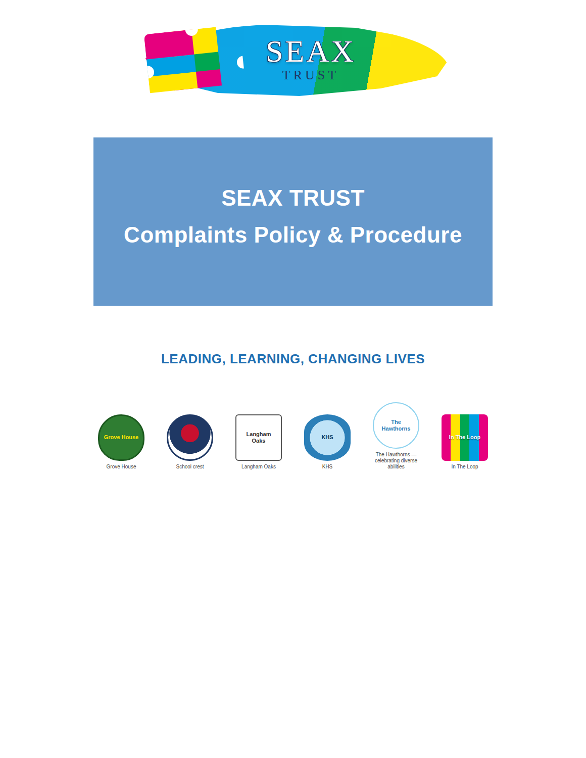SEAX
TRUST
SEAX TRUST Complaints Policy & Procedure
LEADING, LEARNING, CHANGING LIVES
Grove House
Grove House
School crest
Langham Oaks
Langham Oaks
KHS
KHS
The Hawthorns
The Hawthorns — celebrating diverse abilities
In The Loop
In The Loop